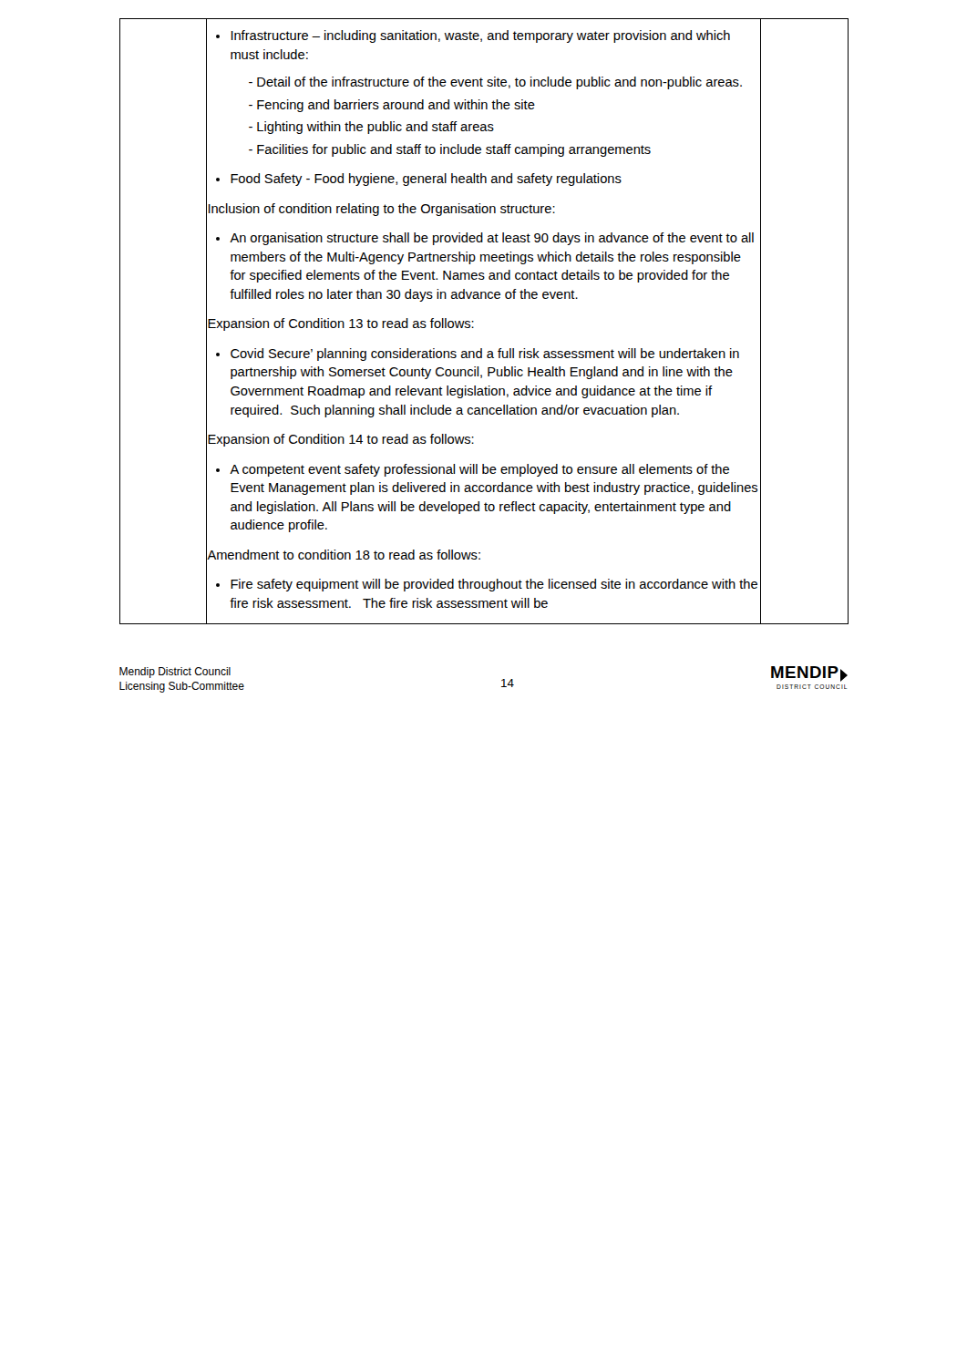| | Infrastructure – including sanitation, waste, and temporary water provision and which must include: - Detail of the infrastructure of the event site, to include public and non-public areas. - Fencing and barriers around and within the site - Lighting within the public and staff areas - Facilities for public and staff to include staff camping arrangements Food Safety - Food hygiene, general health and safety regulations Inclusion of condition relating to the Organisation structure: An organisation structure shall be provided at least 90 days in advance of the event to all members of the Multi-Agency Partnership meetings which details the roles responsible for specified elements of the Event. Names and contact details to be provided for the fulfilled roles no later than 30 days in advance of the event. Expansion of Condition 13 to read as follows: Covid Secure’ planning considerations and a full risk assessment will be undertaken in partnership with Somerset County Council, Public Health England and in line with the Government Roadmap and relevant legislation, advice and guidance at the time if required. Such planning shall include a cancellation and/or evacuation plan. Expansion of Condition 14 to read as follows: A competent event safety professional will be employed to ensure all elements of the Event Management plan is delivered in accordance with best industry practice, guidelines and legislation. All Plans will be developed to reflect capacity, entertainment type and audience profile. Amendment to condition 18 to read as follows: Fire safety equipment will be provided throughout the licensed site in accordance with the fire risk assessment. The fire risk assessment will be | |
Mendip District Council
Licensing Sub-Committee
14
MENDIP
DISTRICT COUNCIL